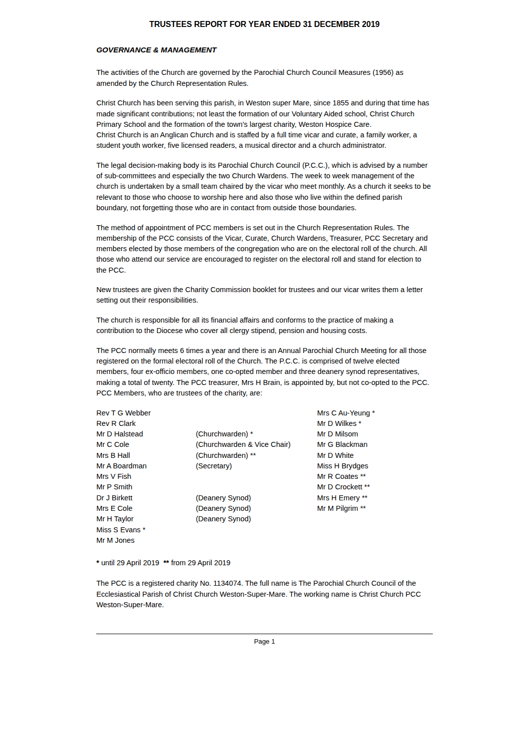TRUSTEES REPORT FOR YEAR ENDED 31 DECEMBER 2019
GOVERNANCE & MANAGEMENT
The activities of the Church are governed by the Parochial Church Council Measures (1956) as amended by the Church Representation Rules.
Christ Church has been serving this parish, in Weston super Mare, since 1855 and during that time has made significant contributions; not least the formation of our Voluntary Aided school, Christ Church Primary School and the formation of the town's largest charity, Weston Hospice Care.
Christ Church is an Anglican Church and is staffed by a full time vicar and curate, a family worker, a student youth worker, five licensed readers, a musical director and a church administrator.
The legal decision-making body is its Parochial Church Council (P.C.C.), which is advised by a number of sub-committees and especially the two Church Wardens. The week to week management of the church is undertaken by a small team chaired by the vicar who meet monthly. As a church it seeks to be relevant to those who choose to worship here and also those who live within the defined parish boundary, not forgetting those who are in contact from outside those boundaries.
The method of appointment of PCC members is set out in the Church Representation Rules. The membership of the PCC consists of the Vicar, Curate, Church Wardens, Treasurer, PCC Secretary and members elected by those members of the congregation who are on the electoral roll of the church. All those who attend our service are encouraged to register on the electoral roll and stand for election to the PCC.
New trustees are given the Charity Commission booklet for trustees and our vicar writes them a letter setting out their responsibilities.
The church is responsible for all its financial affairs and conforms to the practice of making a contribution to the Diocese who cover all clergy stipend, pension and housing costs.
The PCC normally meets 6 times a year and there is an Annual Parochial Church Meeting for all those registered on the formal electoral roll of the Church. The P.C.C. is comprised of twelve elected members, four ex-officio members, one co-opted member and three deanery synod representatives, making a total of twenty. The PCC treasurer, Mrs H Brain, is appointed by, but not co-opted to the PCC. PCC Members, who are trustees of the charity, are:
| Rev T G Webber | | Mrs C Au-Yeung * |
| Rev R Clark | | Mr D Wilkes * |
| Mr D Halstead | (Churchwarden) * | Mr D Milsom |
| Mr C Cole | (Churchwarden & Vice Chair) | Mr G Blackman |
| Mrs B Hall | (Churchwarden) ** | Mr D White |
| Mr A Boardman | (Secretary) | Miss H Brydges |
| Mrs V Fish | | Mr R Coates ** |
| Mr P Smith | | Mr D Crockett ** |
| Dr J Birkett | (Deanery Synod) | Mrs H Emery ** |
| Mrs E Cole | (Deanery Synod) | Mr M Pilgrim ** |
| Mr H Taylor | (Deanery Synod) | |
| Miss S Evans * | | |
| Mr M Jones | | |
* until 29 April 2019 ** from 29 April 2019
The PCC is a registered charity No. 1134074. The full name is The Parochial Church Council of the Ecclesiastical Parish of Christ Church Weston-Super-Mare. The working name is Christ Church PCC Weston-Super-Mare.
Page 1